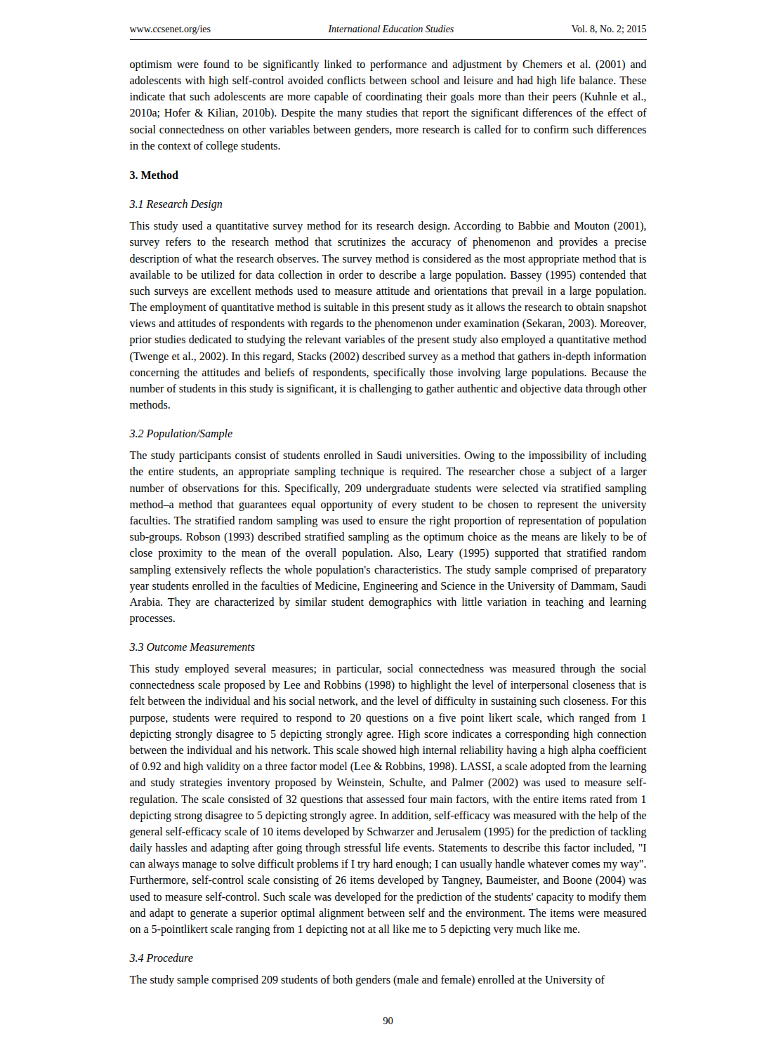www.ccsenet.org/ies International Education Studies Vol. 8, No. 2; 2015
optimism were found to be significantly linked to performance and adjustment by Chemers et al. (2001) and adolescents with high self-control avoided conflicts between school and leisure and had high life balance. These indicate that such adolescents are more capable of coordinating their goals more than their peers (Kuhnle et al., 2010a; Hofer & Kilian, 2010b). Despite the many studies that report the significant differences of the effect of social connectedness on other variables between genders, more research is called for to confirm such differences in the context of college students.
3. Method
3.1 Research Design
This study used a quantitative survey method for its research design. According to Babbie and Mouton (2001), survey refers to the research method that scrutinizes the accuracy of phenomenon and provides a precise description of what the research observes. The survey method is considered as the most appropriate method that is available to be utilized for data collection in order to describe a large population. Bassey (1995) contended that such surveys are excellent methods used to measure attitude and orientations that prevail in a large population. The employment of quantitative method is suitable in this present study as it allows the research to obtain snapshot views and attitudes of respondents with regards to the phenomenon under examination (Sekaran, 2003). Moreover, prior studies dedicated to studying the relevant variables of the present study also employed a quantitative method (Twenge et al., 2002). In this regard, Stacks (2002) described survey as a method that gathers in-depth information concerning the attitudes and beliefs of respondents, specifically those involving large populations. Because the number of students in this study is significant, it is challenging to gather authentic and objective data through other methods.
3.2 Population/Sample
The study participants consist of students enrolled in Saudi universities. Owing to the impossibility of including the entire students, an appropriate sampling technique is required. The researcher chose a subject of a larger number of observations for this. Specifically, 209 undergraduate students were selected via stratified sampling method–a method that guarantees equal opportunity of every student to be chosen to represent the university faculties. The stratified random sampling was used to ensure the right proportion of representation of population sub-groups. Robson (1993) described stratified sampling as the optimum choice as the means are likely to be of close proximity to the mean of the overall population. Also, Leary (1995) supported that stratified random sampling extensively reflects the whole population's characteristics. The study sample comprised of preparatory year students enrolled in the faculties of Medicine, Engineering and Science in the University of Dammam, Saudi Arabia. They are characterized by similar student demographics with little variation in teaching and learning processes.
3.3 Outcome Measurements
This study employed several measures; in particular, social connectedness was measured through the social connectedness scale proposed by Lee and Robbins (1998) to highlight the level of interpersonal closeness that is felt between the individual and his social network, and the level of difficulty in sustaining such closeness. For this purpose, students were required to respond to 20 questions on a five point likert scale, which ranged from 1 depicting strongly disagree to 5 depicting strongly agree. High score indicates a corresponding high connection between the individual and his network. This scale showed high internal reliability having a high alpha coefficient of 0.92 and high validity on a three factor model (Lee & Robbins, 1998). LASSI, a scale adopted from the learning and study strategies inventory proposed by Weinstein, Schulte, and Palmer (2002) was used to measure self-regulation. The scale consisted of 32 questions that assessed four main factors, with the entire items rated from 1 depicting strong disagree to 5 depicting strongly agree. In addition, self-efficacy was measured with the help of the general self-efficacy scale of 10 items developed by Schwarzer and Jerusalem (1995) for the prediction of tackling daily hassles and adapting after going through stressful life events. Statements to describe this factor included, "I can always manage to solve difficult problems if I try hard enough; I can usually handle whatever comes my way". Furthermore, self-control scale consisting of 26 items developed by Tangney, Baumeister, and Boone (2004) was used to measure self-control. Such scale was developed for the prediction of the students' capacity to modify them and adapt to generate a superior optimal alignment between self and the environment. The items were measured on a 5-pointlikert scale ranging from 1 depicting not at all like me to 5 depicting very much like me.
3.4 Procedure
The study sample comprised 209 students of both genders (male and female) enrolled at the University of
90